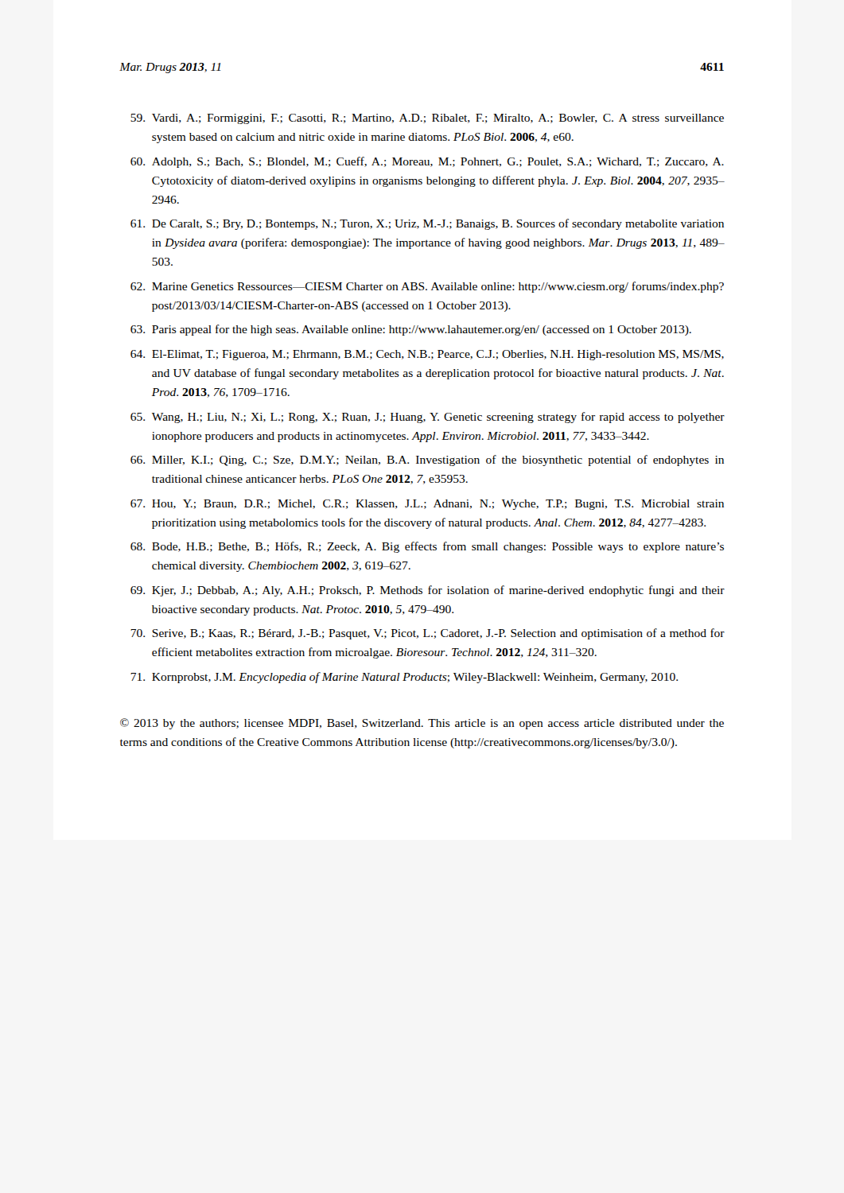Mar. Drugs 2013, 11 4611
59. Vardi, A.; Formiggini, F.; Casotti, R.; Martino, A.D.; Ribalet, F.; Miralto, A.; Bowler, C. A stress surveillance system based on calcium and nitric oxide in marine diatoms. PLoS Biol. 2006, 4, e60.
60. Adolph, S.; Bach, S.; Blondel, M.; Cueff, A.; Moreau, M.; Pohnert, G.; Poulet, S.A.; Wichard, T.; Zuccaro, A. Cytotoxicity of diatom-derived oxylipins in organisms belonging to different phyla. J. Exp. Biol. 2004, 207, 2935–2946.
61. De Caralt, S.; Bry, D.; Bontemps, N.; Turon, X.; Uriz, M.-J.; Banaigs, B. Sources of secondary metabolite variation in Dysidea avara (porifera: demospongiae): The importance of having good neighbors. Mar. Drugs 2013, 11, 489–503.
62. Marine Genetics Ressources—CIESM Charter on ABS. Available online: http://www.ciesm.org/ forums/index.php?post/2013/03/14/CIESM-Charter-on-ABS (accessed on 1 October 2013).
63. Paris appeal for the high seas. Available online: http://www.lahautemer.org/en/ (accessed on 1 October 2013).
64. El-Elimat, T.; Figueroa, M.; Ehrmann, B.M.; Cech, N.B.; Pearce, C.J.; Oberlies, N.H. High-resolution MS, MS/MS, and UV database of fungal secondary metabolites as a dereplication protocol for bioactive natural products. J. Nat. Prod. 2013, 76, 1709–1716.
65. Wang, H.; Liu, N.; Xi, L.; Rong, X.; Ruan, J.; Huang, Y. Genetic screening strategy for rapid access to polyether ionophore producers and products in actinomycetes. Appl. Environ. Microbiol. 2011, 77, 3433–3442.
66. Miller, K.I.; Qing, C.; Sze, D.M.Y.; Neilan, B.A. Investigation of the biosynthetic potential of endophytes in traditional chinese anticancer herbs. PLoS One 2012, 7, e35953.
67. Hou, Y.; Braun, D.R.; Michel, C.R.; Klassen, J.L.; Adnani, N.; Wyche, T.P.; Bugni, T.S. Microbial strain prioritization using metabolomics tools for the discovery of natural products. Anal. Chem. 2012, 84, 4277–4283.
68. Bode, H.B.; Bethe, B.; Höfs, R.; Zeeck, A. Big effects from small changes: Possible ways to explore nature’s chemical diversity. Chembiochem 2002, 3, 619–627.
69. Kjer, J.; Debbab, A.; Aly, A.H.; Proksch, P. Methods for isolation of marine-derived endophytic fungi and their bioactive secondary products. Nat. Protoc. 2010, 5, 479–490.
70. Serive, B.; Kaas, R.; Bérard, J.-B.; Pasquet, V.; Picot, L.; Cadoret, J.-P. Selection and optimisation of a method for efficient metabolites extraction from microalgae. Bioresour. Technol. 2012, 124, 311–320.
71. Kornprobst, J.M. Encyclopedia of Marine Natural Products; Wiley-Blackwell: Weinheim, Germany, 2010.
© 2013 by the authors; licensee MDPI, Basel, Switzerland. This article is an open access article distributed under the terms and conditions of the Creative Commons Attribution license (http://creativecommons.org/licenses/by/3.0/).